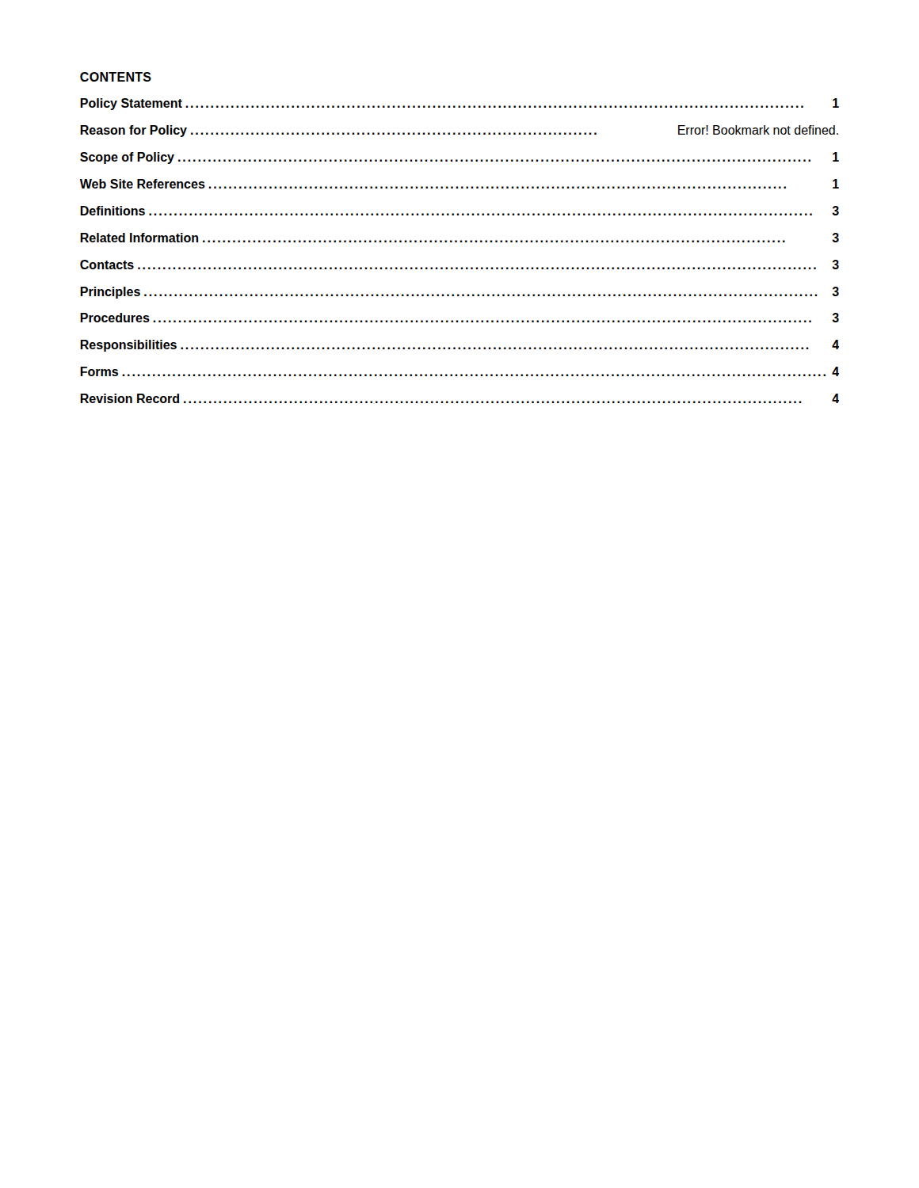CONTENTS
Policy Statement ........................................................................................................................... 1
Reason for Policy ................................................................................. Error! Bookmark not defined.
Scope of Policy .............................................................................................................................. 1
Web Site References ................................................................................................................... 1
Definitions .................................................................................................................................... 3
Related Information .................................................................................................................... 3
Contacts ....................................................................................................................................... 3
Principles ...................................................................................................................................... 3
Procedures ................................................................................................................................... 3
Responsibilities ............................................................................................................................. 4
Forms ............................................................................................................................................ 4
Revision Record ........................................................................................................................... 4